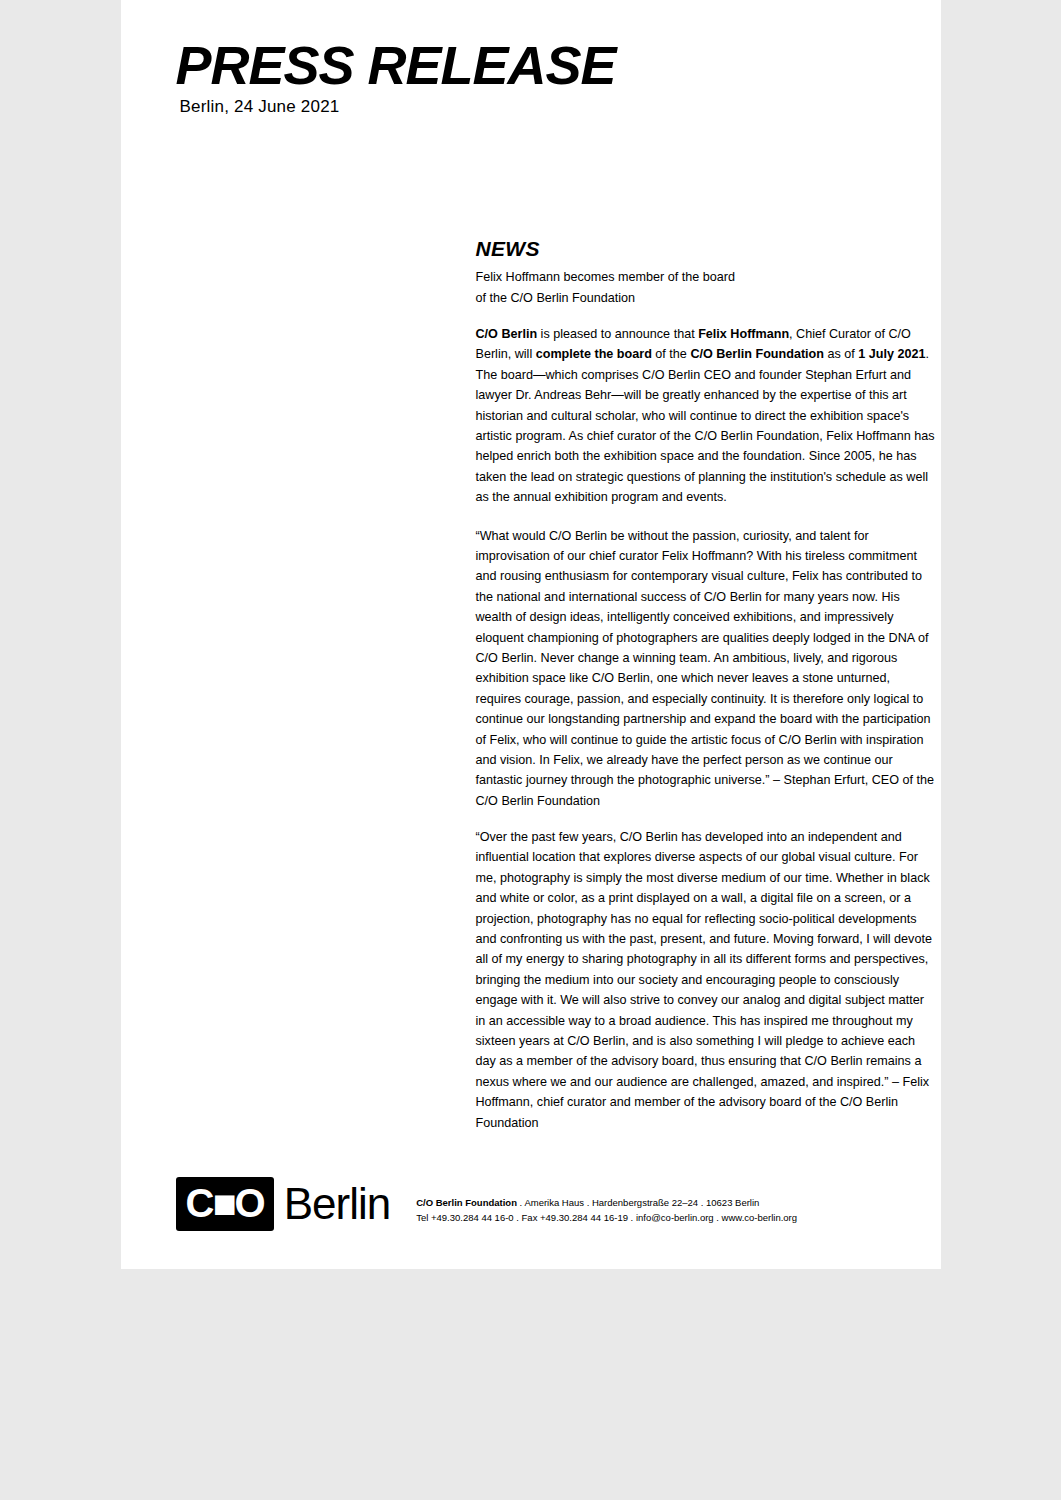PRESS RELEASE
Berlin, 24 June 2021
NEWS
Felix Hoffmann becomes member of the board
of the C/O Berlin Foundation
C/O Berlin is pleased to announce that Felix Hoffmann, Chief Curator of C/O Berlin, will complete the board of the C/O Berlin Foundation as of 1 July 2021. The board—which comprises C/O Berlin CEO and founder Stephan Erfurt and lawyer Dr. Andreas Behr—will be greatly enhanced by the expertise of this art historian and cultural scholar, who will continue to direct the exhibition space's artistic program. As chief curator of the C/O Berlin Foundation, Felix Hoffmann has helped enrich both the exhibition space and the foundation. Since 2005, he has taken the lead on strategic questions of planning the institution's schedule as well as the annual exhibition program and events.
“What would C/O Berlin be without the passion, curiosity, and talent for improvisation of our chief curator Felix Hoffmann? With his tireless commitment and rousing enthusiasm for contemporary visual culture, Felix has contributed to the national and international success of C/O Berlin for many years now. His wealth of design ideas, intelligently conceived exhibitions, and impressively eloquent championing of photographers are qualities deeply lodged in the DNA of C/O Berlin. Never change a winning team. An ambitious, lively, and rigorous exhibition space like C/O Berlin, one which never leaves a stone unturned, requires courage, passion, and especially continuity. It is therefore only logical to continue our longstanding partnership and expand the board with the participation of Felix, who will continue to guide the artistic focus of C/O Berlin with inspiration and vision. In Felix, we already have the perfect person as we continue our fantastic journey through the photographic universe.” – Stephan Erfurt, CEO of the C/O Berlin Foundation
“Over the past few years, C/O Berlin has developed into an independent and influential location that explores diverse aspects of our global visual culture. For me, photography is simply the most diverse medium of our time. Whether in black and white or color, as a print displayed on a wall, a digital file on a screen, or a projection, photography has no equal for reflecting socio-political developments and confronting us with the past, present, and future. Moving forward, I will devote all of my energy to sharing photography in all its different forms and perspectives, bringing the medium into our society and encouraging people to consciously engage with it. We will also strive to convey our analog and digital subject matter in an accessible way to a broad audience. This has inspired me throughout my sixteen years at C/O Berlin, and is also something I will pledge to achieve each day as a member of the advisory board, thus ensuring that C/O Berlin remains a nexus where we and our audience are challenged, amazed, and inspired.” – Felix Hoffmann, chief curator and member of the advisory board of the C/O Berlin Foundation
C■O Berlin
C/O Berlin Foundation . Amerika Haus . Hardenbergstraße 22–24 . 10623 Berlin
Tel +49.30.284 44 16-0 . Fax +49.30.284 44 16-19 . info@co-berlin.org . www.co-berlin.org